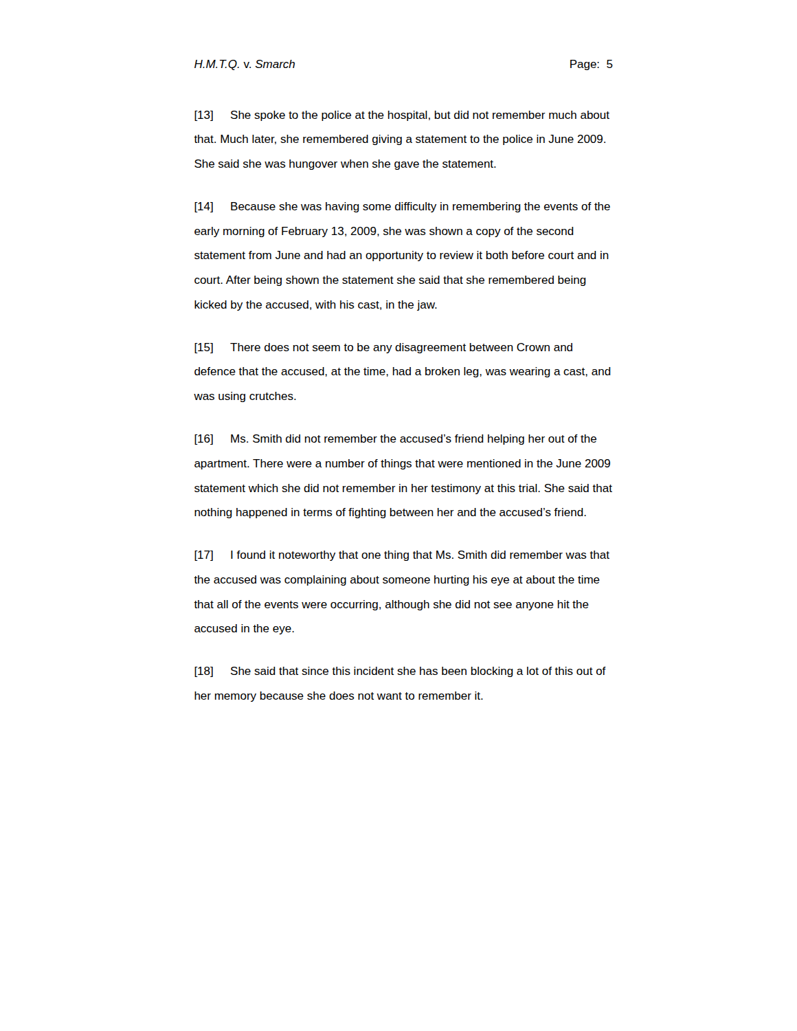H.M.T.Q. v. Smarch
Page: 5
[13] She spoke to the police at the hospital, but did not remember much about that. Much later, she remembered giving a statement to the police in June 2009. She said she was hungover when she gave the statement.
[14] Because she was having some difficulty in remembering the events of the early morning of February 13, 2009, she was shown a copy of the second statement from June and had an opportunity to review it both before court and in court. After being shown the statement she said that she remembered being kicked by the accused, with his cast, in the jaw.
[15] There does not seem to be any disagreement between Crown and defence that the accused, at the time, had a broken leg, was wearing a cast, and was using crutches.
[16] Ms. Smith did not remember the accused’s friend helping her out of the apartment. There were a number of things that were mentioned in the June 2009 statement which she did not remember in her testimony at this trial. She said that nothing happened in terms of fighting between her and the accused’s friend.
[17] I found it noteworthy that one thing that Ms. Smith did remember was that the accused was complaining about someone hurting his eye at about the time that all of the events were occurring, although she did not see anyone hit the accused in the eye.
[18] She said that since this incident she has been blocking a lot of this out of her memory because she does not want to remember it.